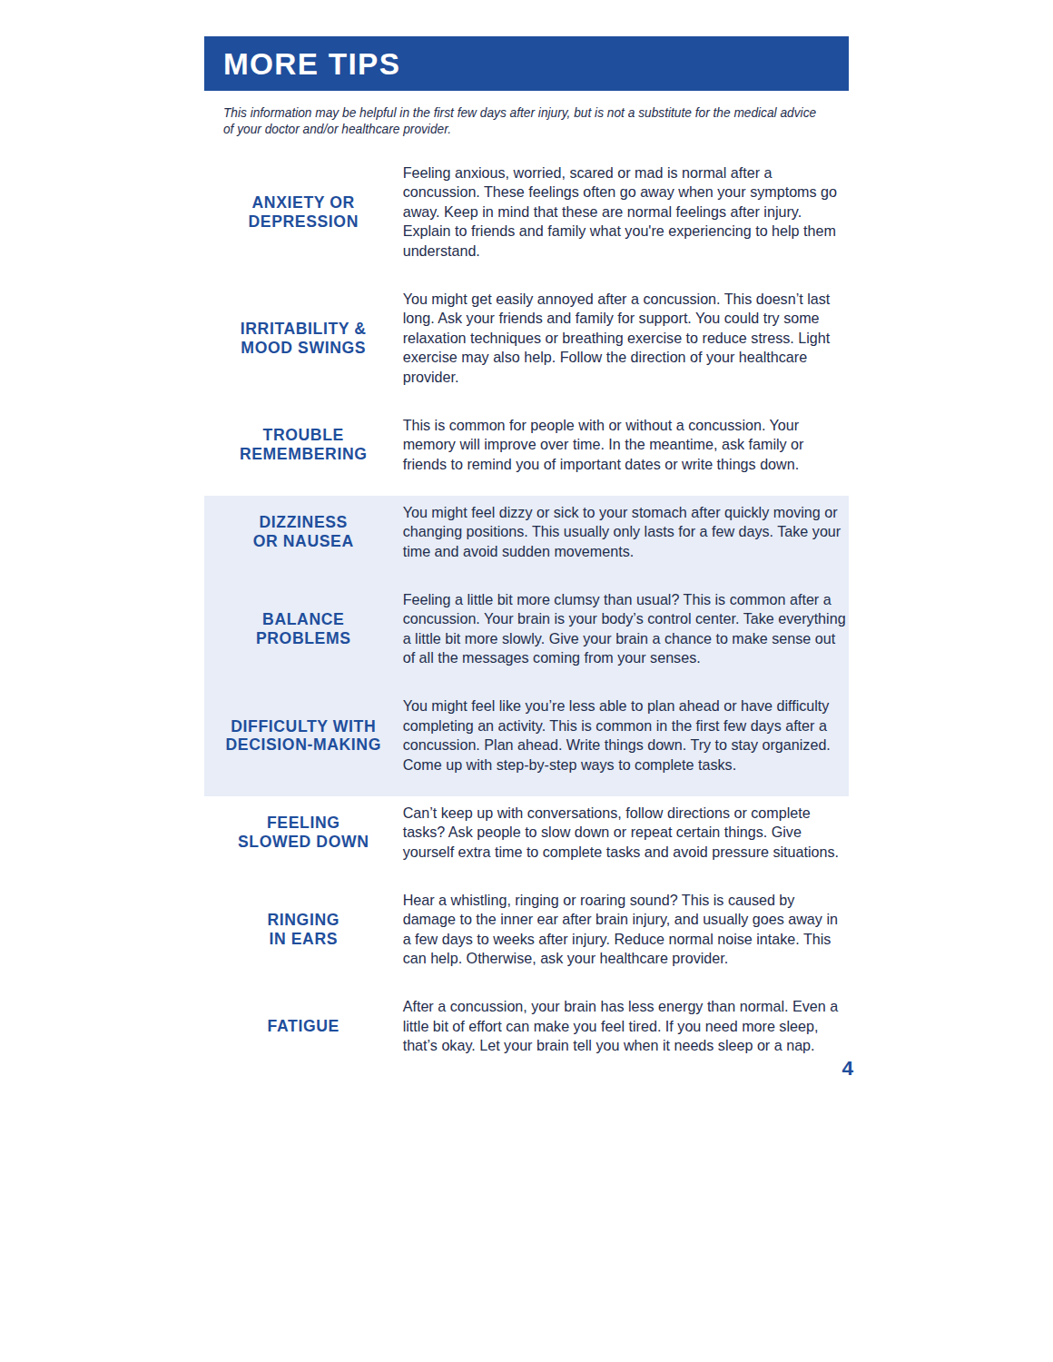MORE TIPS
This information may be helpful in the first few days after injury, but is not a substitute for the medical advice of your doctor and/or healthcare provider.
| ANXIETY OR DEPRESSION | Feeling anxious, worried, scared or mad is normal after a concussion. These feelings often go away when your symptoms go away. Keep in mind that these are normal feelings after injury. Explain to friends and family what you're experiencing to help them understand. |
| IRRITABILITY & MOOD SWINGS | You might get easily annoyed after a concussion. This doesn’t last long. Ask your friends and family for support. You could try some relaxation techniques or breathing exercise to reduce stress. Light exercise may also help. Follow the direction of your healthcare provider. |
| TROUBLE REMEMBERING | This is common for people with or without a concussion. Your memory will improve over time. In the meantime, ask family or friends to remind you of important dates or write things down. |
| DIZZINESS OR NAUSEA | You might feel dizzy or sick to your stomach after quickly moving or changing positions. This usually only lasts for a few days. Take your time and avoid sudden movements. |
| BALANCE PROBLEMS | Feeling a little bit more clumsy than usual? This is common after a concussion. Your brain is your body’s control center. Take everything a little bit more slowly. Give your brain a chance to make sense out of all the messages coming from your senses. |
| DIFFICULTY WITH DECISION-MAKING | You might feel like you’re less able to plan ahead or have difficulty completing an activity. This is common in the first few days after a concussion. Plan ahead. Write things down. Try to stay organized. Come up with step-by-step ways to complete tasks. |
| FEELING SLOWED DOWN | Can’t keep up with conversations, follow directions or complete tasks? Ask people to slow down or repeat certain things. Give yourself extra time to complete tasks and avoid pressure situations. |
| RINGING IN EARS | Hear a whistling, ringing or roaring sound? This is caused by damage to the inner ear after brain injury, and usually goes away in a few days to weeks after injury. Reduce normal noise intake. This can help. Otherwise, ask your healthcare provider. |
| FATIGUE | After a concussion, your brain has less energy than normal. Even a little bit of effort can make you feel tired. If you need more sleep, that’s okay. Let your brain tell you when it needs sleep or a nap. |
4